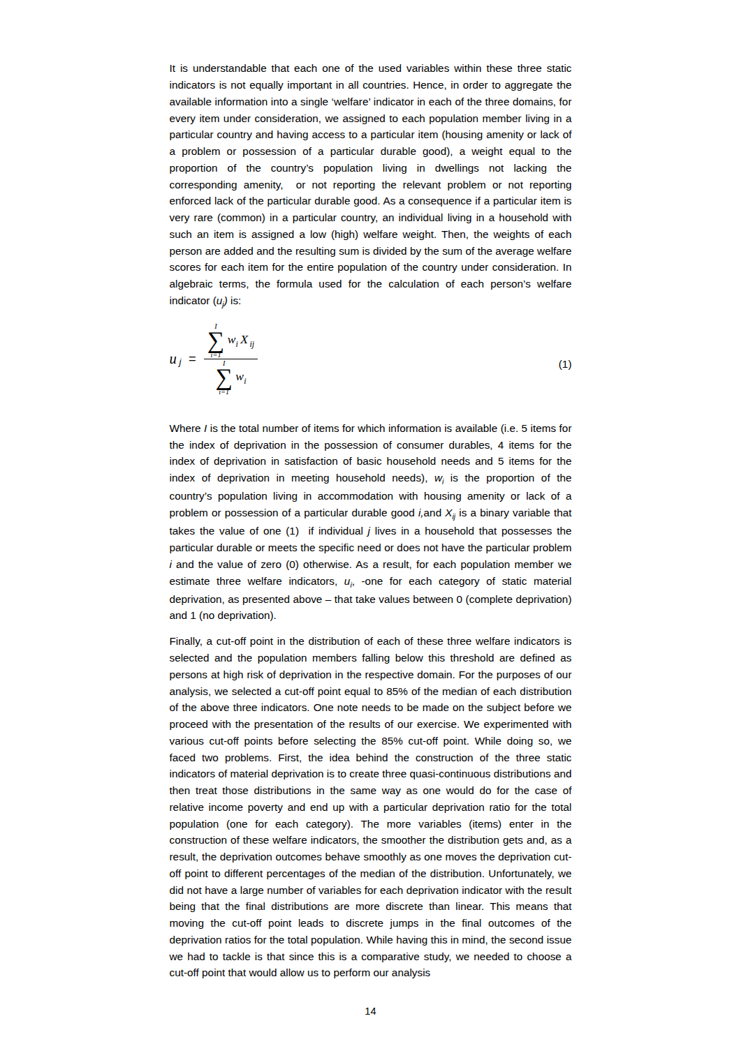It is understandable that each one of the used variables within these three static indicators is not equally important in all countries. Hence, in order to aggregate the available information into a single ‘welfare’ indicator in each of the three domains, for every item under consideration, we assigned to each population member living in a particular country and having access to a particular item (housing amenity or lack of a problem or possession of a particular durable good), a weight equal to the proportion of the country’s population living in dwellings not lacking the corresponding amenity, or not reporting the relevant problem or not reporting enforced lack of the particular durable good. As a consequence if a particular item is very rare (common) in a particular country, an individual living in a household with such an item is assigned a low (high) welfare weight. Then, the weights of each person are added and the resulting sum is divided by the sum of the average welfare scores for each item for the entire population of the country under consideration. In algebraic terms, the formula used for the calculation of each person’s welfare indicator (uj) is:
u j = I ∑ i=1 wi X ij I ∑ i=1 wi (1)
Where I is the total number of items for which information is available (i.e. 5 items for the index of deprivation in the possession of consumer durables, 4 items for the index of deprivation in satisfaction of basic household needs and 5 items for the index of deprivation in meeting household needs), wi is the proportion of the country’s population living in accommodation with housing amenity or lack of a problem or possession of a particular durable good i, and Xij is a binary variable that takes the value of one (1) if individual j lives in a household that possesses the particular durable or meets the specific need or does not have the particular problem i and the value of zero (0) otherwise. As a result, for each population member we estimate three welfare indicators, ui, -one for each category of static material deprivation, as presented above – that take values between 0 (complete deprivation) and 1 (no deprivation).
Finally, a cut-off point in the distribution of each of these three welfare indicators is selected and the population members falling below this threshold are defined as persons at high risk of deprivation in the respective domain. For the purposes of our analysis, we selected a cut-off point equal to 85% of the median of each distribution of the above three indicators. One note needs to be made on the subject before we proceed with the presentation of the results of our exercise. We experimented with various cut-off points before selecting the 85% cut-off point. While doing so, we faced two problems. First, the idea behind the construction of the three static indicators of material deprivation is to create three quasi-continuous distributions and then treat those distributions in the same way as one would do for the case of relative income poverty and end up with a particular deprivation ratio for the total population (one for each category). The more variables (items) enter in the construction of these welfare indicators, the smoother the distribution gets and, as a result, the deprivation outcomes behave smoothly as one moves the deprivation cut-off point to different percentages of the median of the distribution. Unfortunately, we did not have a large number of variables for each deprivation indicator with the result being that the final distributions are more discrete than linear. This means that moving the cut-off point leads to discrete jumps in the final outcomes of the deprivation ratios for the total population. While having this in mind, the second issue we had to tackle is that since this is a comparative study, we needed to choose a cut-off point that would allow us to perform our analysis
14